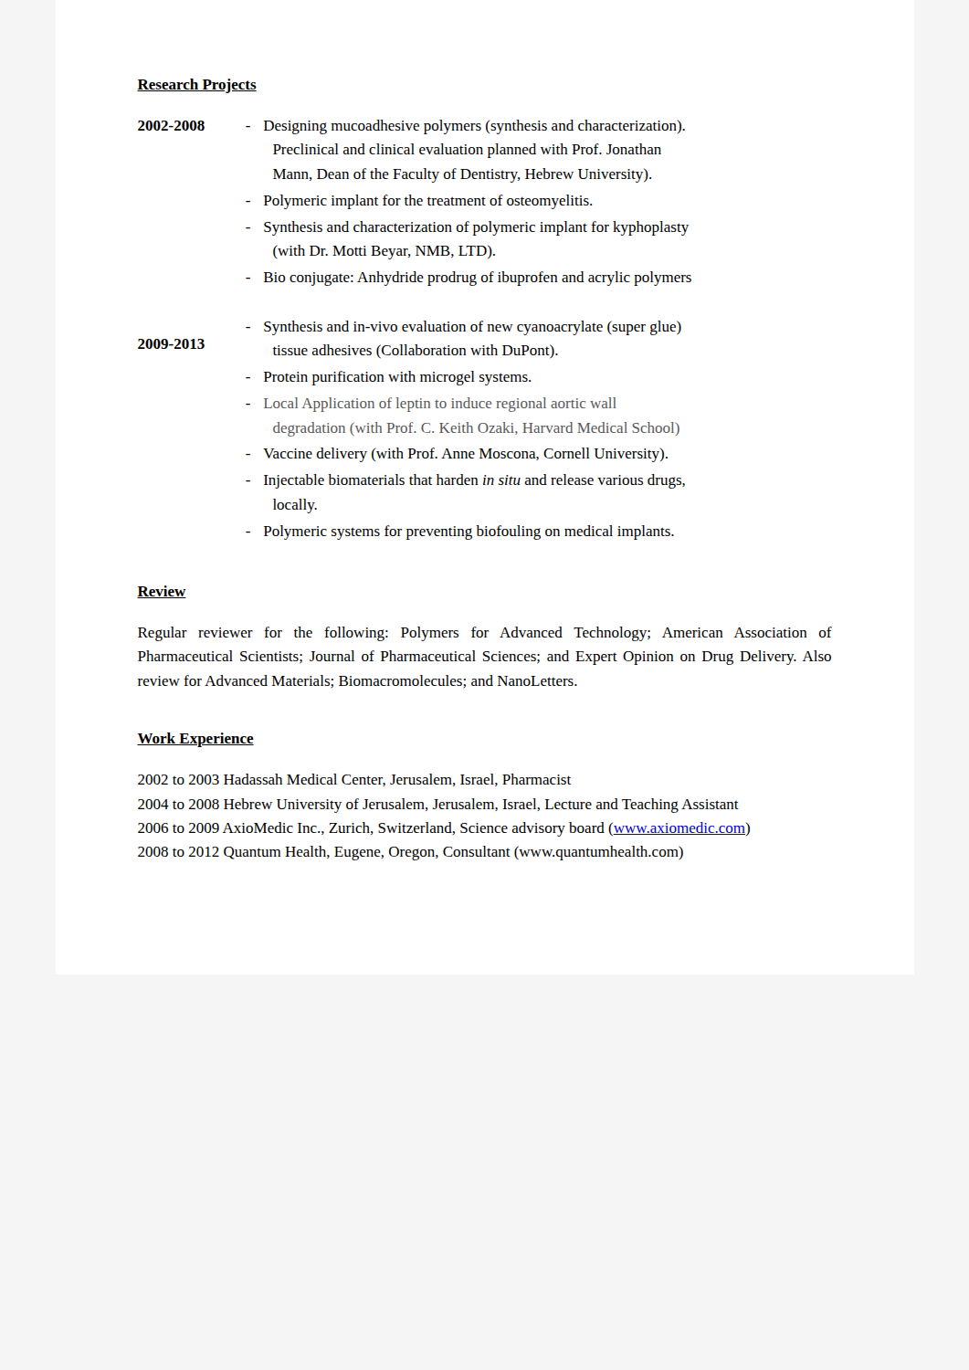Research Projects
2002-2008
Designing mucoadhesive polymers (synthesis and characterization). Preclinical and clinical evaluation planned with Prof. Jonathan Mann, Dean of the Faculty of Dentistry, Hebrew University).
Polymeric implant for the treatment of osteomyelitis.
Synthesis and characterization of polymeric implant for kyphoplasty (with Dr. Motti Beyar, NMB, LTD).
Bio conjugate: Anhydride prodrug of ibuprofen and acrylic polymers
2009-2013
Synthesis and in-vivo evaluation of new cyanoacrylate (super glue) tissue adhesives (Collaboration with DuPont).
Protein purification with microgel systems.
Local Application of leptin to induce regional aortic wall degradation (with Prof. C. Keith Ozaki, Harvard Medical School)
Vaccine delivery (with Prof. Anne Moscona, Cornell University).
Injectable biomaterials that harden in situ and release various drugs, locally.
Polymeric systems for preventing biofouling on medical implants.
Review
Regular reviewer for the following: Polymers for Advanced Technology; American Association of Pharmaceutical Scientists; Journal of Pharmaceutical Sciences; and Expert Opinion on Drug Delivery. Also review for Advanced Materials; Biomacromolecules; and NanoLetters.
Work Experience
2002 to 2003 Hadassah Medical Center, Jerusalem, Israel, Pharmacist
2004 to 2008 Hebrew University of Jerusalem, Jerusalem, Israel, Lecture and Teaching Assistant
2006 to 2009 AxioMedic Inc., Zurich, Switzerland, Science advisory board (www.axiomedic.com)
2008 to 2012 Quantum Health, Eugene, Oregon, Consultant (www.quantumhealth.com)